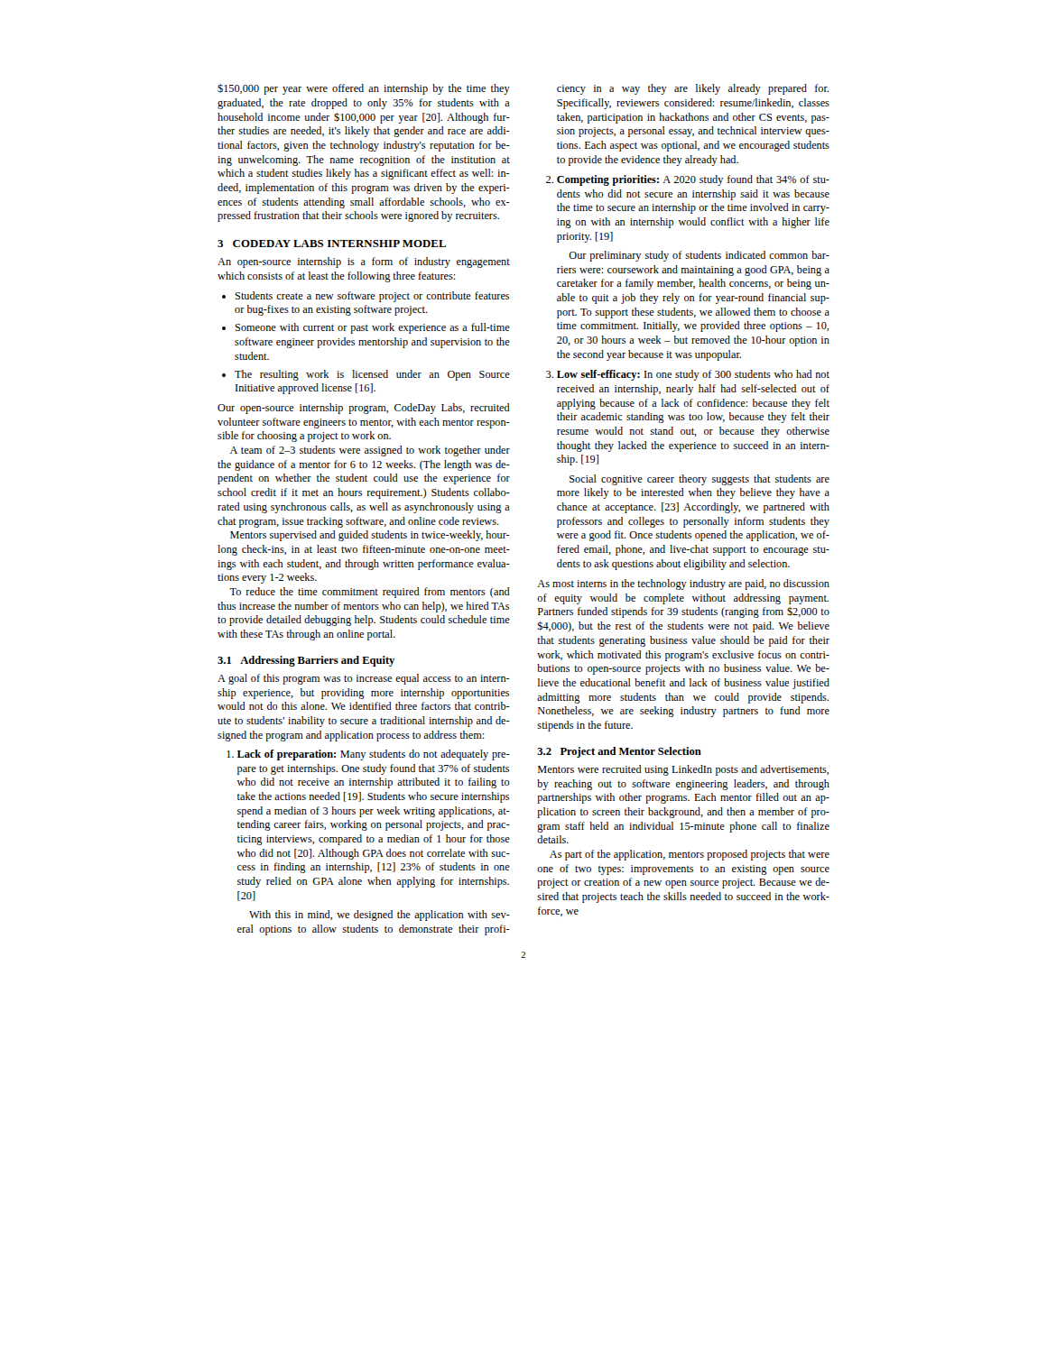$150,000 per year were offered an internship by the time they graduated, the rate dropped to only 35% for students with a household income under $100,000 per year [20]. Although further studies are needed, it's likely that gender and race are additional factors, given the technology industry's reputation for being unwelcoming. The name recognition of the institution at which a student studies likely has a significant effect as well: indeed, implementation of this program was driven by the experiences of students attending small affordable schools, who expressed frustration that their schools were ignored by recruiters.
3 CodeDay Labs Internship Model
An open-source internship is a form of industry engagement which consists of at least the following three features:
Students create a new software project or contribute features or bug-fixes to an existing software project.
Someone with current or past work experience as a full-time software engineer provides mentorship and supervision to the student.
The resulting work is licensed under an Open Source Initiative approved license [16].
Our open-source internship program, CodeDay Labs, recruited volunteer software engineers to mentor, with each mentor responsible for choosing a project to work on.
A team of 2–3 students were assigned to work together under the guidance of a mentor for 6 to 12 weeks. (The length was dependent on whether the student could use the experience for school credit if it met an hours requirement.) Students collaborated using synchronous calls, as well as asynchronously using a chat program, issue tracking software, and online code reviews.
Mentors supervised and guided students in twice-weekly, hour-long check-ins, in at least two fifteen-minute one-on-one meetings with each student, and through written performance evaluations every 1-2 weeks.
To reduce the time commitment required from mentors (and thus increase the number of mentors who can help), we hired TAs to provide detailed debugging help. Students could schedule time with these TAs through an online portal.
3.1 Addressing Barriers and Equity
A goal of this program was to increase equal access to an internship experience, but providing more internship opportunities would not do this alone. We identified three factors that contribute to students' inability to secure a traditional internship and designed the program and application process to address them:
Lack of preparation: Many students do not adequately prepare to get internships. One study found that 37% of students who did not receive an internship attributed it to failing to take the actions needed [19]. Students who secure internships spend a median of 3 hours per week writing applications, attending career fairs, working on personal projects, and practicing interviews, compared to a median of 1 hour for those who did not [20]. Although GPA does not correlate with success in finding an internship, [12] 23% of students in one study relied on GPA alone when applying for internships. [20]
With this in mind, we designed the application with several options to allow students to demonstrate their proficiency in a way they are likely already prepared for. Specifically, reviewers considered: resume/linkedin, classes taken, participation in hackathons and other CS events, passion projects, a personal essay, and technical interview questions. Each aspect was optional, and we encouraged students to provide the evidence they already had.
Competing priorities: A 2020 study found that 34% of students who did not secure an internship said it was because the time to secure an internship or the time involved in carrying on with an internship would conflict with a higher life priority. [19]
Our preliminary study of students indicated common barriers were: coursework and maintaining a good GPA, being a caretaker for a family member, health concerns, or being unable to quit a job they rely on for year-round financial support. To support these students, we allowed them to choose a time commitment. Initially, we provided three options – 10, 20, or 30 hours a week – but removed the 10-hour option in the second year because it was unpopular.
Low self-efficacy: In one study of 300 students who had not received an internship, nearly half had self-selected out of applying because of a lack of confidence: because they felt their academic standing was too low, because they felt their resume would not stand out, or because they otherwise thought they lacked the experience to succeed in an internship. [19]
Social cognitive career theory suggests that students are more likely to be interested when they believe they have a chance at acceptance. [23] Accordingly, we partnered with professors and colleges to personally inform students they were a good fit. Once students opened the application, we offered email, phone, and live-chat support to encourage students to ask questions about eligibility and selection.
As most interns in the technology industry are paid, no discussion of equity would be complete without addressing payment. Partners funded stipends for 39 students (ranging from $2,000 to $4,000), but the rest of the students were not paid. We believe that students generating business value should be paid for their work, which motivated this program's exclusive focus on contributions to open-source projects with no business value. We believe the educational benefit and lack of business value justified admitting more students than we could provide stipends. Nonetheless, we are seeking industry partners to fund more stipends in the future.
3.2 Project and Mentor Selection
Mentors were recruited using LinkedIn posts and advertisements, by reaching out to software engineering leaders, and through partnerships with other programs. Each mentor filled out an application to screen their background, and then a member of program staff held an individual 15-minute phone call to finalize details.
As part of the application, mentors proposed projects that were one of two types: improvements to an existing open source project or creation of a new open source project. Because we desired that projects teach the skills needed to succeed in the workforce, we
2